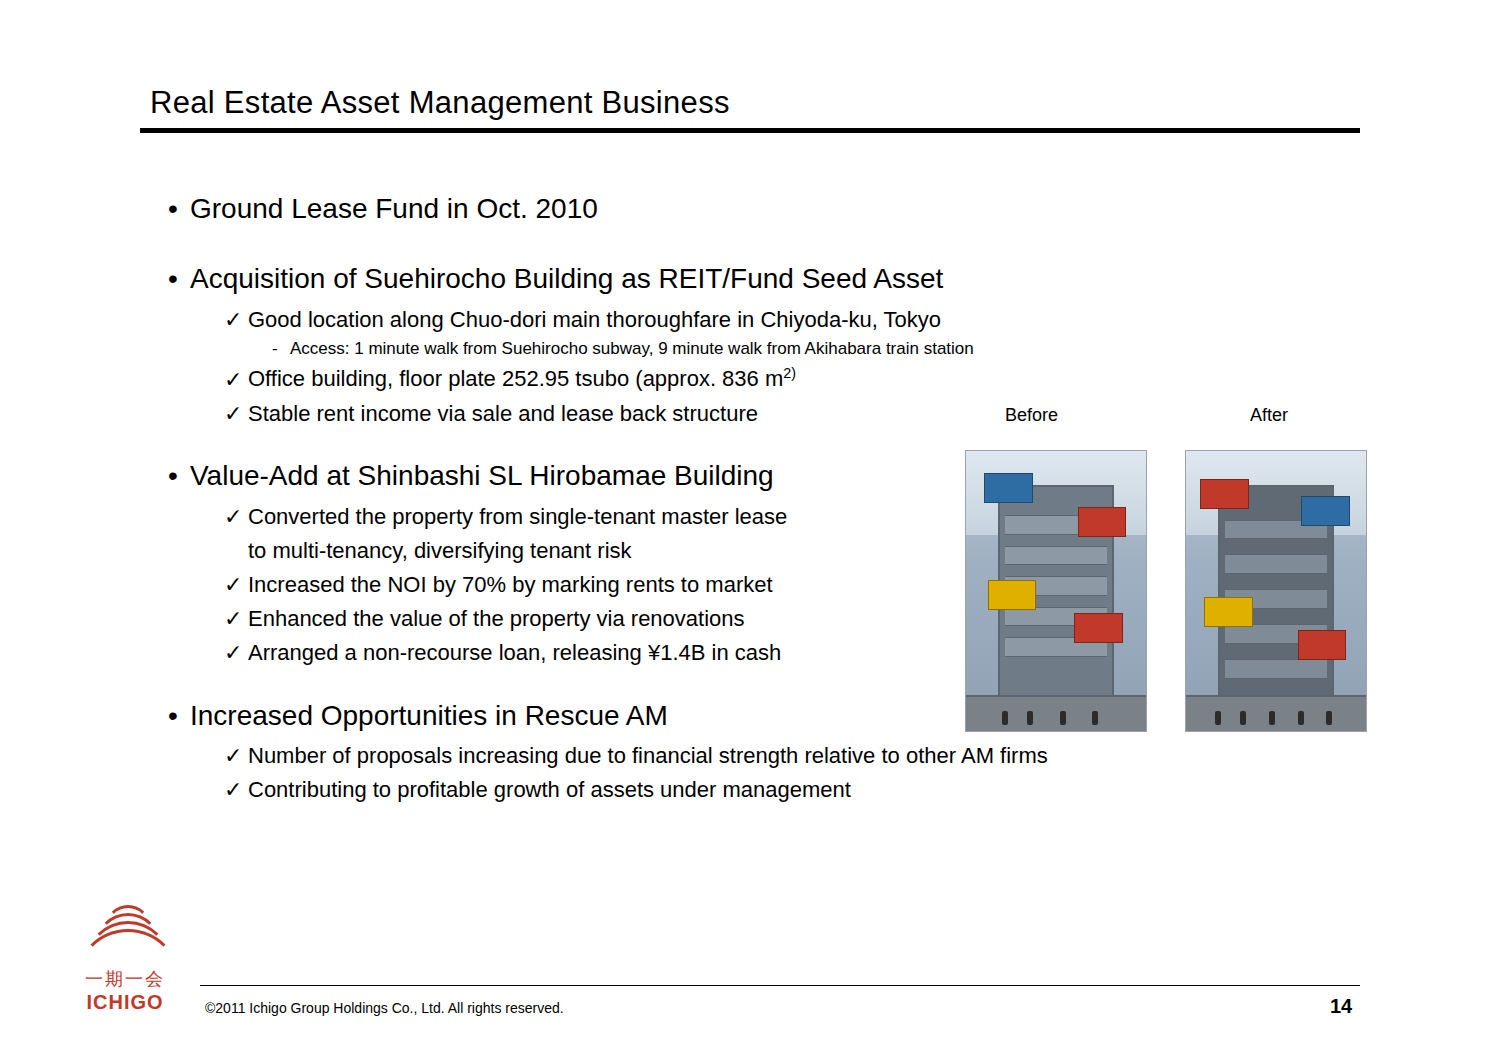Real Estate Asset Management Business
•Ground Lease Fund in Oct. 2010
•Acquisition of Suehirocho Building as REIT/Fund Seed Asset
✓Good location along Chuo-dori main thoroughfare in Chiyoda-ku, Tokyo
-Access: 1 minute walk from Suehirocho subway, 9 minute walk from Akihabara train station
✓Office building, floor plate 252.95 tsubo (approx. 836 m2)
✓Stable rent income via sale and lease back structure
•Value-Add at Shinbashi SL Hirobamae Building
✓Converted the property from single-tenant master lease
to multi-tenancy, diversifying tenant risk
✓Increased the NOI by 70% by marking rents to market
✓Enhanced the value of the property via renovations
✓Arranged a non-recourse loan, releasing ¥1.4B in cash
•Increased Opportunities in Rescue AM
✓Number of proposals increasing due to financial strength relative to other AM firms
✓Contributing to profitable growth of assets under management
Before After
一期一会
ICHIGO
©2011 Ichigo Group Holdings Co., Ltd. All rights reserved.
14